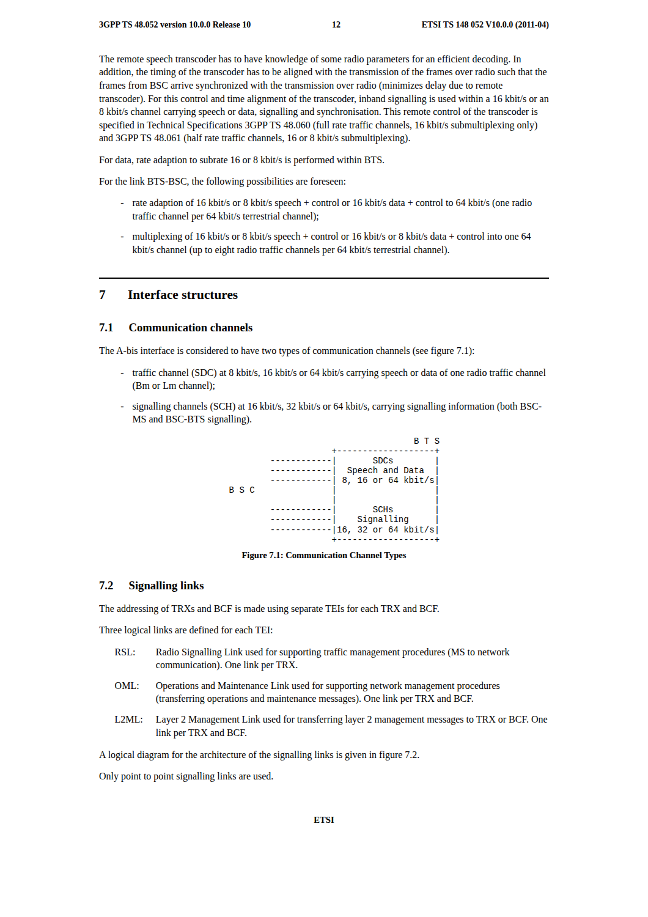3GPP TS 48.052 version 10.0.0 Release 10 12 ETSI TS 148 052 V10.0.0 (2011-04)
The remote speech transcoder has to have knowledge of some radio parameters for an efficient decoding. In addition, the timing of the transcoder has to be aligned with the transmission of the frames over radio such that the frames from BSC arrive synchronized with the transmission over radio (minimizes delay due to remote transcoder). For this control and time alignment of the transcoder, inband signalling is used within a 16 kbit/s or an 8 kbit/s channel carrying speech or data, signalling and synchronisation. This remote control of the transcoder is specified in Technical Specifications 3GPP TS 48.060 (full rate traffic channels, 16 kbit/s submultiplexing only) and 3GPP TS 48.061 (half rate traffic channels, 16 or 8 kbit/s submultiplexing).
For data, rate adaption to subrate 16 or 8 kbit/s is performed within BTS.
For the link BTS-BSC, the following possibilities are foreseen:
rate adaption of 16 kbit/s or 8 kbit/s speech + control or 16 kbit/s data + control to 64 kbit/s (one radio traffic channel per 64 kbit/s terrestrial channel);
multiplexing of 16 kbit/s or 8 kbit/s speech + control or 16 kbit/s or 8 kbit/s data + control into one 64 kbit/s channel (up to eight radio traffic channels per 64 kbit/s terrestrial channel).
7 Interface structures
7.1 Communication channels
The A-bis interface is considered to have two types of communication channels (see figure 7.1):
traffic channel (SDC) at 8 kbit/s, 16 kbit/s or 64 kbit/s carrying speech or data of one radio traffic channel (Bm or Lm channel);
signalling channels (SCH) at 16 kbit/s, 32 kbit/s or 64 kbit/s, carrying signalling information (both BSC-MS and BSC-BTS signalling).
                                        B T S
                        +-------------------+
            ------------|       SDCs        |
            ------------|  Speech and Data  |
            ------------| 8, 16 or 64 kbit/s|
    B S C               |                   |
                        |                   |
            ------------|       SCHs        |
            ------------|    Signalling     |
            ------------|16, 32 or 64 kbit/s|
                        +-------------------+
Figure 7.1: Communication Channel Types
7.2 Signalling links
The addressing of TRXs and BCF is made using separate TEIs for each TRX and BCF.
Three logical links are defined for each TEI:
RSL:
Radio Signalling Link used for supporting traffic management procedures (MS to network communication). One link per TRX.
OML:
Operations and Maintenance Link used for supporting network management procedures (transferring operations and maintenance messages). One link per TRX and BCF.
L2ML:
Layer 2 Management Link used for transferring layer 2 management messages to TRX or BCF. One link per TRX and BCF.
A logical diagram for the architecture of the signalling links is given in figure 7.2.
Only point to point signalling links are used.
ETSI